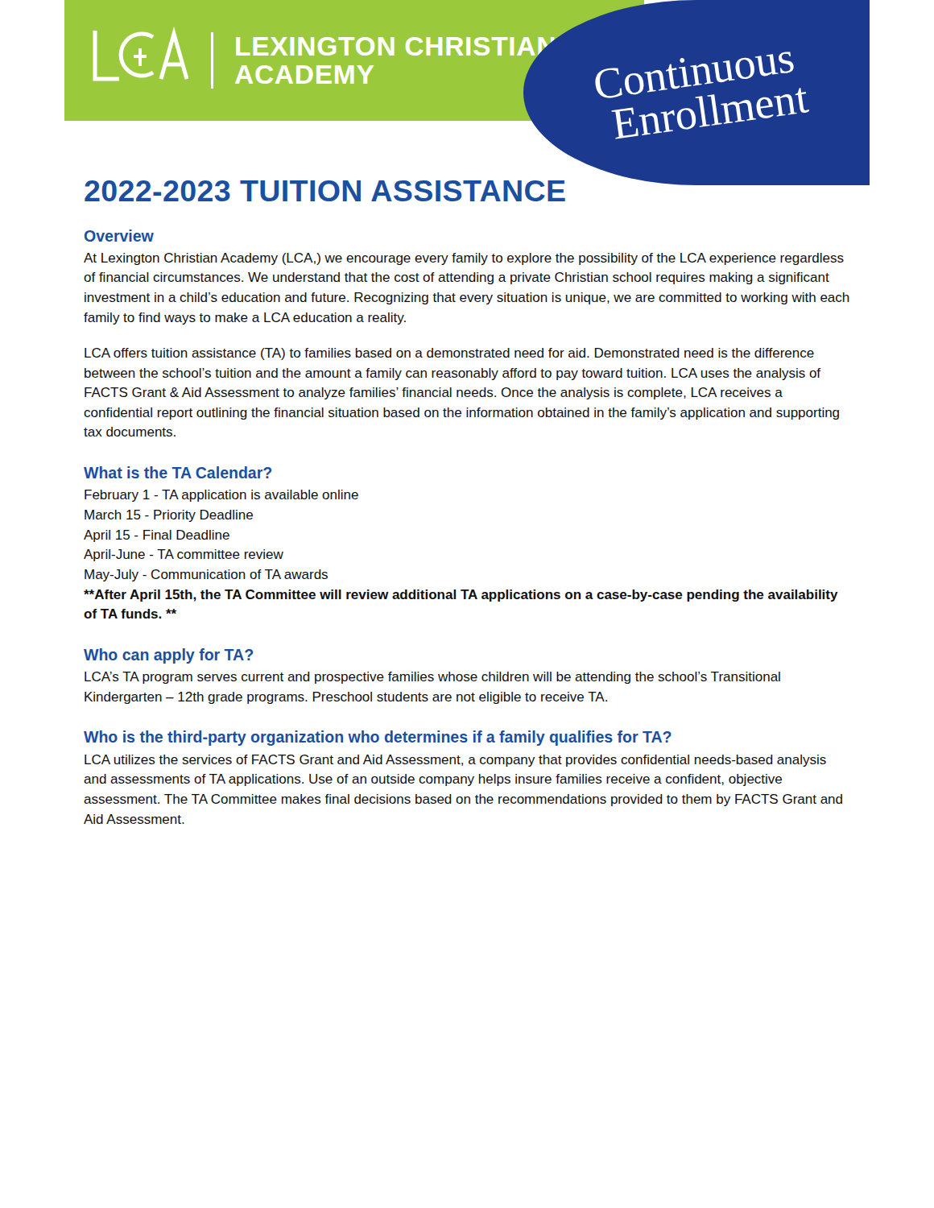Lexington Christian
Academy
Continuous Enrollment
2022-2023 Tuition Assistance
Overview
At Lexington Christian Academy (LCA,) we encourage every family to explore the possibility of the LCA experience regardless of financial circumstances. We understand that the cost of attending a private Christian school requires making a significant investment in a child’s education and future. Recognizing that every situation is unique, we are committed to working with each family to find ways to make a LCA education a reality.
LCA offers tuition assistance (TA) to families based on a demonstrated need for aid. Demonstrated need is the difference between the school’s tuition and the amount a family can reasonably afford to pay toward tuition. LCA uses the analysis of FACTS Grant & Aid Assessment to analyze families’ financial needs. Once the analysis is complete, LCA receives a confidential report outlining the financial situation based on the information obtained in the family’s application and supporting tax documents.
What is the TA Calendar?
February 1 - TA application is available online
March 15 - Priority Deadline
April 15 - Final Deadline
April-June - TA committee review
May-July - Communication of TA awards
**After April 15th, the TA Committee will review additional TA applications on a case-by-case pending the availability of TA funds. **
Who can apply for TA?
LCA’s TA program serves current and prospective families whose children will be attending the school’s Transitional Kindergarten – 12th grade programs. Preschool students are not eligible to receive TA.
Who is the third-party organization who determines if a family qualifies for TA?
LCA utilizes the services of FACTS Grant and Aid Assessment, a company that provides confidential needs-based analysis and assessments of TA applications. Use of an outside company helps insure families receive a confident, objective assessment. The TA Committee makes final decisions based on the recommendations provided to them by FACTS Grant and Aid Assessment.